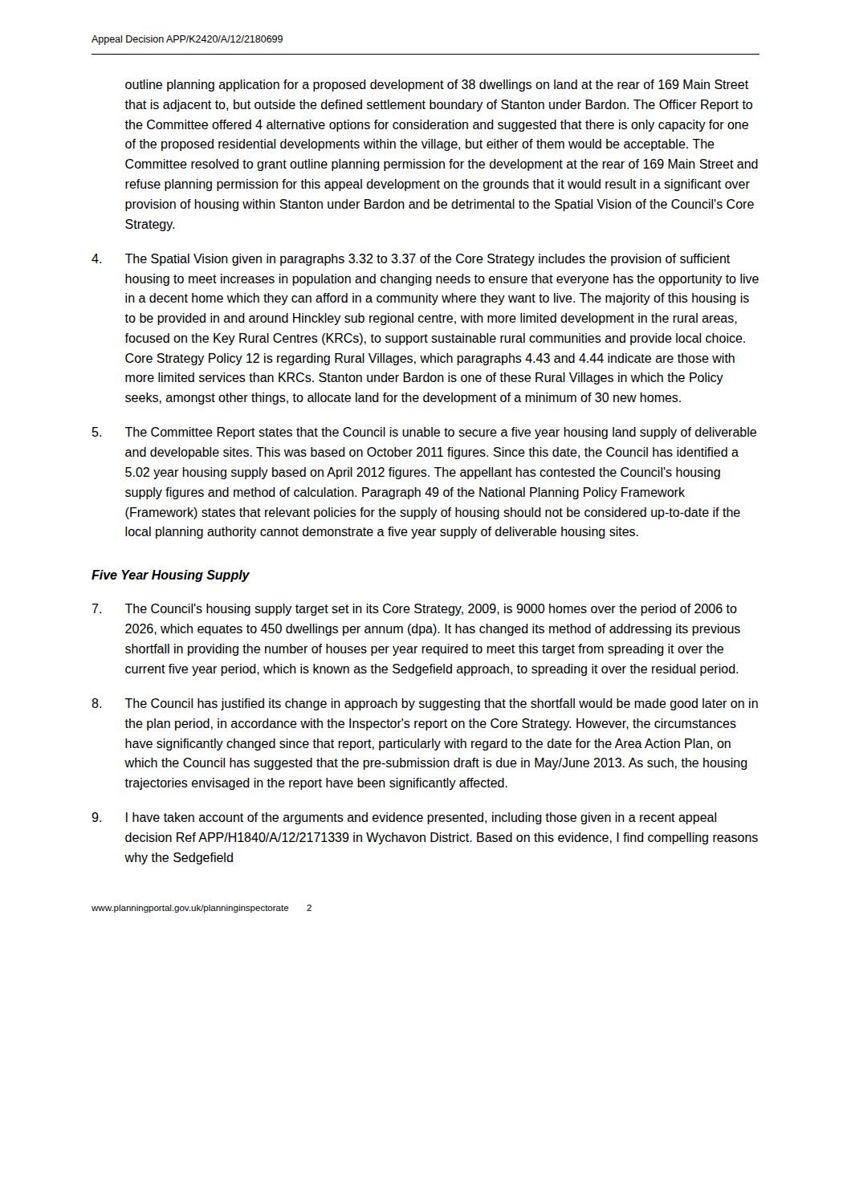Appeal Decision APP/K2420/A/12/2180699
outline planning application for a proposed development of 38 dwellings on land at the rear of 169 Main Street that is adjacent to, but outside the defined settlement boundary of Stanton under Bardon. The Officer Report to the Committee offered 4 alternative options for consideration and suggested that there is only capacity for one of the proposed residential developments within the village, but either of them would be acceptable. The Committee resolved to grant outline planning permission for the development at the rear of 169 Main Street and refuse planning permission for this appeal development on the grounds that it would result in a significant over provision of housing within Stanton under Bardon and be detrimental to the Spatial Vision of the Council's Core Strategy.
The Spatial Vision given in paragraphs 3.32 to 3.37 of the Core Strategy includes the provision of sufficient housing to meet increases in population and changing needs to ensure that everyone has the opportunity to live in a decent home which they can afford in a community where they want to live. The majority of this housing is to be provided in and around Hinckley sub regional centre, with more limited development in the rural areas, focused on the Key Rural Centres (KRCs), to support sustainable rural communities and provide local choice. Core Strategy Policy 12 is regarding Rural Villages, which paragraphs 4.43 and 4.44 indicate are those with more limited services than KRCs. Stanton under Bardon is one of these Rural Villages in which the Policy seeks, amongst other things, to allocate land for the development of a minimum of 30 new homes.
The Committee Report states that the Council is unable to secure a five year housing land supply of deliverable and developable sites. This was based on October 2011 figures. Since this date, the Council has identified a 5.02 year housing supply based on April 2012 figures. The appellant has contested the Council's housing supply figures and method of calculation. Paragraph 49 of the National Planning Policy Framework (Framework) states that relevant policies for the supply of housing should not be considered up-to-date if the local planning authority cannot demonstrate a five year supply of deliverable housing sites.
Five Year Housing Supply
The Council's housing supply target set in its Core Strategy, 2009, is 9000 homes over the period of 2006 to 2026, which equates to 450 dwellings per annum (dpa). It has changed its method of addressing its previous shortfall in providing the number of houses per year required to meet this target from spreading it over the current five year period, which is known as the Sedgefield approach, to spreading it over the residual period.
The Council has justified its change in approach by suggesting that the shortfall would be made good later on in the plan period, in accordance with the Inspector's report on the Core Strategy. However, the circumstances have significantly changed since that report, particularly with regard to the date for the Area Action Plan, on which the Council has suggested that the pre-submission draft is due in May/June 2013. As such, the housing trajectories envisaged in the report have been significantly affected.
I have taken account of the arguments and evidence presented, including those given in a recent appeal decision Ref APP/H1840/A/12/2171339 in Wychavon District. Based on this evidence, I find compelling reasons why the Sedgefield
www.planningportal.gov.uk/planninginspectorate 2